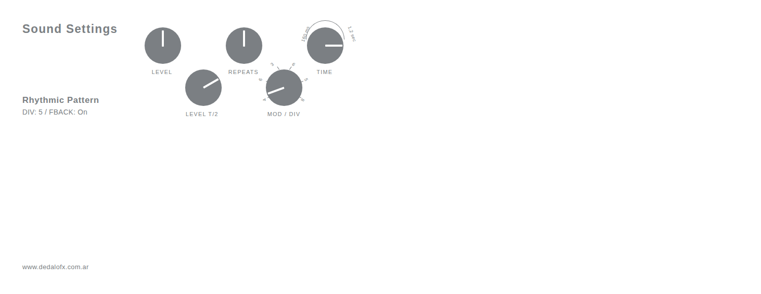Sound Settings
Rhythmic Pattern
DIV: 5 / FBACK: On
LEVEL
REPEATS
160 ms 1,2 sec
TIME
LEVEL T/2 3 6 6 5 4 8
MOD / DIV
www.dedalofx.com.ar